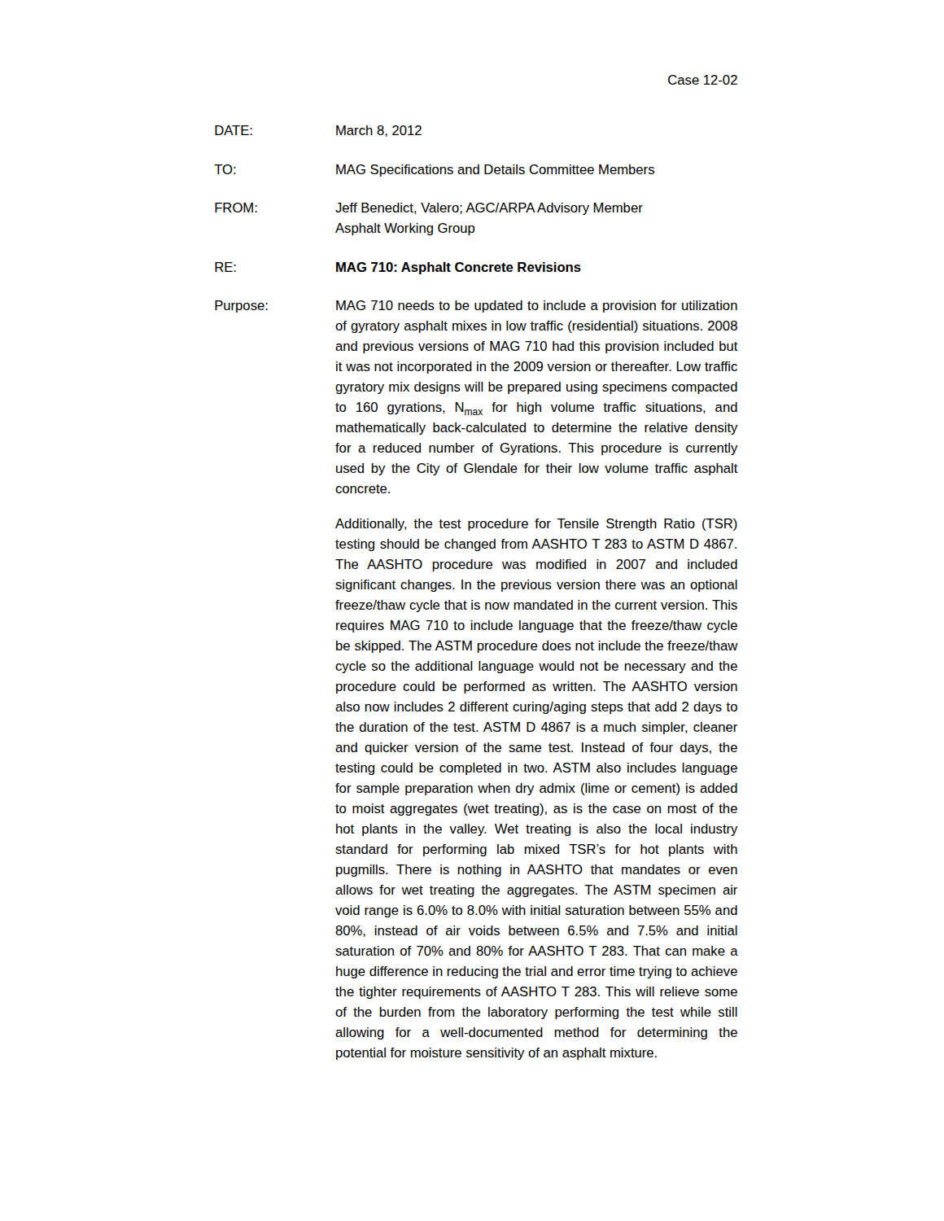Case 12-02
| DATE: | March 8, 2012 |
| TO: | MAG Specifications and Details Committee Members |
| FROM: | Jeff Benedict, Valero; AGC/ARPA Advisory Member Asphalt Working Group |
| RE: | MAG 710: Asphalt Concrete Revisions |
| Purpose: | MAG 710 needs to be updated to include a provision for utilization of gyratory asphalt mixes in low traffic (residential) situations. 2008 and previous versions of MAG 710 had this provision included but it was not incorporated in the 2009 version or thereafter. Low traffic gyratory mix designs will be prepared using specimens compacted to 160 gyrations, N max for high volume traffic situations, and mathematically back-calculated to determine the relative density for a reduced number of Gyrations. This procedure is currently used by the City of Glendale for their low volume traffic asphalt concrete. Additionally, the test procedure for Tensile Strength Ratio (TSR) testing should be changed from AASHTO T 283 to ASTM D 4867. The AASHTO procedure was modified in 2007 and included significant changes. In the previous version there was an optional freeze/thaw cycle that is now mandated in the current version. This requires MAG 710 to include language that the freeze/thaw cycle be skipped. The ASTM procedure does not include the freeze/thaw cycle so the additional language would not be necessary and the procedure could be performed as written. The AASHTO version also now includes 2 different curing/aging steps that add 2 days to the duration of the test. ASTM D 4867 is a much simpler, cleaner and quicker version of the same test. Instead of four days, the testing could be completed in two. ASTM also includes language for sample preparation when dry admix (lime or cement) is added to moist aggregates (wet treating), as is the case on most of the hot plants in the valley. Wet treating is also the local industry standard for performing lab mixed TSR’s for hot plants with pugmills. There is nothing in AASHTO that mandates or even allows for wet treating the aggregates. The ASTM specimen air void range is 6.0% to 8.0% with initial saturation between 55% and 80%, instead of air voids between 6.5% and 7.5% and initial saturation of 70% and 80% for AASHTO T 283. That can make a huge difference in reducing the trial and error time trying to achieve the tighter requirements of AASHTO T 283. This will relieve some of the burden from the laboratory performing the test while still allowing for a well-documented method for determining the potential for moisture sensitivity of an asphalt mixture. |